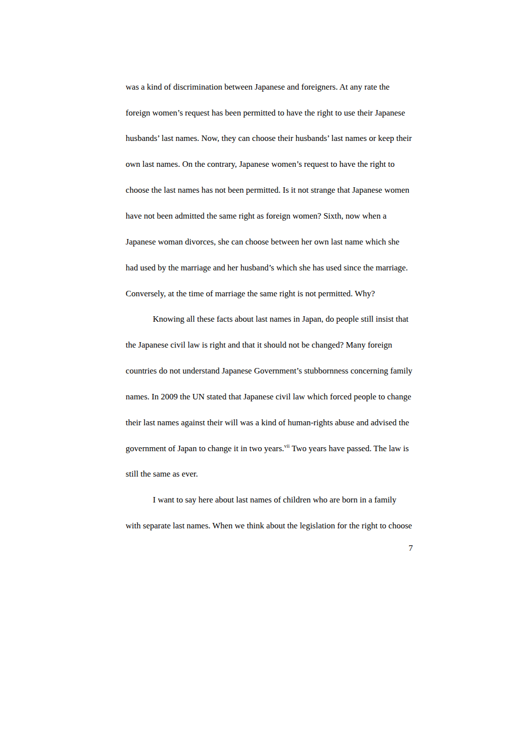was a kind of discrimination between Japanese and foreigners. At any rate the foreign women’s request has been permitted to have the right to use their Japanese husbands’ last names. Now, they can choose their husbands’ last names or keep their own last names. On the contrary, Japanese women’s request to have the right to choose the last names has not been permitted. Is it not strange that Japanese women have not been admitted the same right as foreign women? Sixth, now when a Japanese woman divorces, she can choose between her own last name which she had used by the marriage and her husband’s which she has used since the marriage. Conversely, at the time of marriage the same right is not permitted. Why?
Knowing all these facts about last names in Japan, do people still insist that the Japanese civil law is right and that it should not be changed? Many foreign countries do not understand Japanese Government’s stubbornness concerning family names. In 2009 the UN stated that Japanese civil law which forced people to change their last names against their will was a kind of human-rights abuse and advised the government of Japan to change it in two years.vii Two years have passed. The law is still the same as ever.
I want to say here about last names of children who are born in a family with separate last names. When we think about the legislation for the right to choose
7